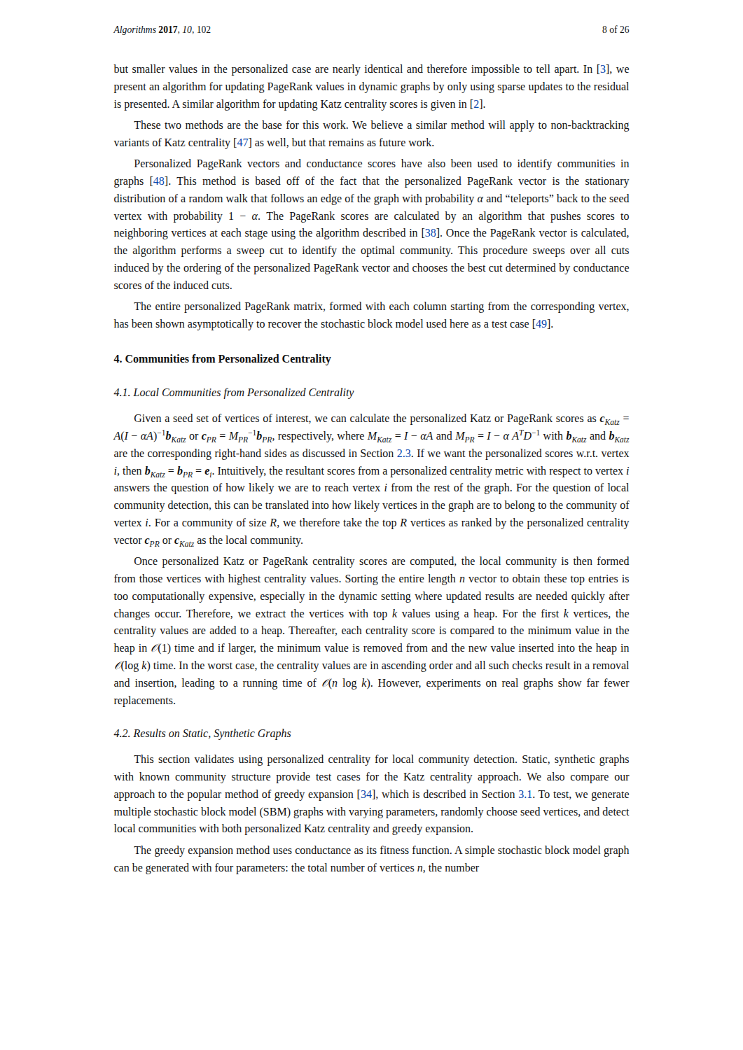Algorithms 2017, 10, 102 8 of 26
but smaller values in the personalized case are nearly identical and therefore impossible to tell apart. In [3], we present an algorithm for updating PageRank values in dynamic graphs by only using sparse updates to the residual is presented. A similar algorithm for updating Katz centrality scores is given in [2].
These two methods are the base for this work. We believe a similar method will apply to non-backtracking variants of Katz centrality [47] as well, but that remains as future work.
Personalized PageRank vectors and conductance scores have also been used to identify communities in graphs [48]. This method is based off of the fact that the personalized PageRank vector is the stationary distribution of a random walk that follows an edge of the graph with probability α and “teleports” back to the seed vertex with probability 1 − α. The PageRank scores are calculated by an algorithm that pushes scores to neighboring vertices at each stage using the algorithm described in [38]. Once the PageRank vector is calculated, the algorithm performs a sweep cut to identify the optimal community. This procedure sweeps over all cuts induced by the ordering of the personalized PageRank vector and chooses the best cut determined by conductance scores of the induced cuts.
The entire personalized PageRank matrix, formed with each column starting from the corresponding vertex, has been shown asymptotically to recover the stochastic block model used here as a test case [49].
4. Communities from Personalized Centrality
4.1. Local Communities from Personalized Centrality
Given a seed set of vertices of interest, we can calculate the personalized Katz or PageRank scores as cKatz = A(I − αA)−1bKatz or cPR = MPR−1bPR, respectively, where MKatz = I − αA and MPR = I − α ATD−1 with bKatz and bKatz are the corresponding right-hand sides as discussed in Section 2.3. If we want the personalized scores w.r.t. vertex i, then bKatz = bPR = ei. Intuitively, the resultant scores from a personalized centrality metric with respect to vertex i answers the question of how likely we are to reach vertex i from the rest of the graph. For the question of local community detection, this can be translated into how likely vertices in the graph are to belong to the community of vertex i. For a community of size R, we therefore take the top R vertices as ranked by the personalized centrality vector cPR or cKatz as the local community.
Once personalized Katz or PageRank centrality scores are computed, the local community is then formed from those vertices with highest centrality values. Sorting the entire length n vector to obtain these top entries is too computationally expensive, especially in the dynamic setting where updated results are needed quickly after changes occur. Therefore, we extract the vertices with top k values using a heap. For the first k vertices, the centrality values are added to a heap. Thereafter, each centrality score is compared to the minimum value in the heap in 𝒪(1) time and if larger, the minimum value is removed from and the new value inserted into the heap in 𝒪(log k) time. In the worst case, the centrality values are in ascending order and all such checks result in a removal and insertion, leading to a running time of 𝒪(n log k). However, experiments on real graphs show far fewer replacements.
4.2. Results on Static, Synthetic Graphs
This section validates using personalized centrality for local community detection. Static, synthetic graphs with known community structure provide test cases for the Katz centrality approach. We also compare our approach to the popular method of greedy expansion [34], which is described in Section 3.1. To test, we generate multiple stochastic block model (SBM) graphs with varying parameters, randomly choose seed vertices, and detect local communities with both personalized Katz centrality and greedy expansion.
The greedy expansion method uses conductance as its fitness function. A simple stochastic block model graph can be generated with four parameters: the total number of vertices n, the number